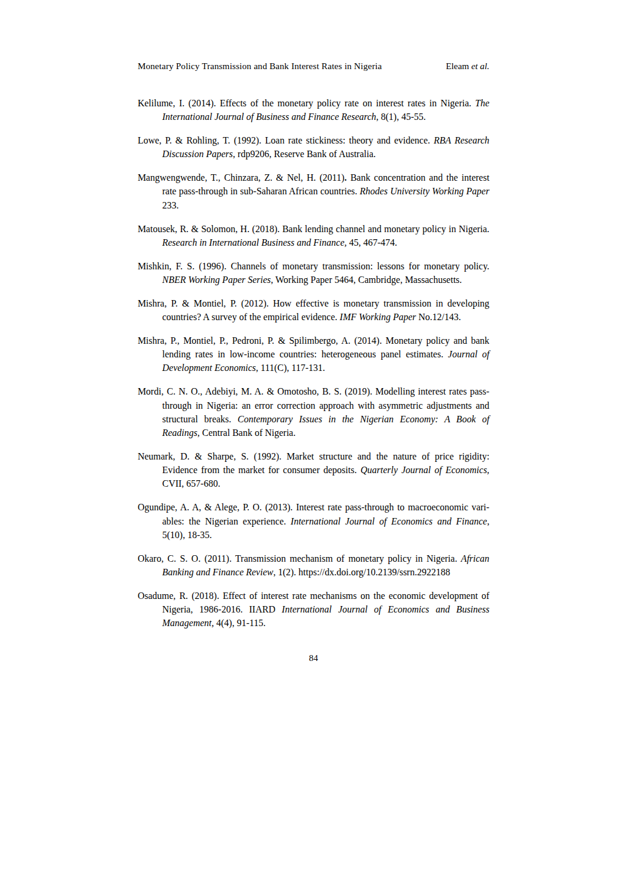Monetary Policy Transmission and Bank Interest Rates in Nigeria Eleam et al.
Kelilume, I. (2014). Effects of the monetary policy rate on interest rates in Nigeria. The International Journal of Business and Finance Research, 8(1), 45-55.
Lowe, P. & Rohling, T. (1992). Loan rate stickiness: theory and evidence. RBA Research Discussion Papers, rdp9206, Reserve Bank of Australia.
Mangwengwende, T., Chinzara, Z. & Nel, H. (2011). Bank concentration and the interest rate pass-through in sub-Saharan African countries. Rhodes University Working Paper 233.
Matousek, R. & Solomon, H. (2018). Bank lending channel and monetary policy in Nigeria. Research in International Business and Finance, 45, 467-474.
Mishkin, F. S. (1996). Channels of monetary transmission: lessons for monetary policy. NBER Working Paper Series, Working Paper 5464, Cambridge, Massachusetts.
Mishra, P. & Montiel, P. (2012). How effective is monetary transmission in developing countries? A survey of the empirical evidence. IMF Working Paper No.12/143.
Mishra, P., Montiel, P., Pedroni, P. & Spilimbergo, A. (2014). Monetary policy and bank lending rates in low-income countries: heterogeneous panel estimates. Journal of Development Economics, 111(C), 117-131.
Mordi, C. N. O., Adebiyi, M. A. & Omotosho, B. S. (2019). Modelling interest rates pass- through in Nigeria: an error correction approach with asymmetric adjustments and structural breaks. Contemporary Issues in the Nigerian Economy: A Book of Readings, Central Bank of Nigeria.
Neumark, D. & Sharpe, S. (1992). Market structure and the nature of price rigidity: Evidence from the market for consumer deposits. Quarterly Journal of Economics, CVII, 657-680.
Ogundipe, A. A, & Alege, P. O. (2013). Interest rate pass-through to macroeconomic variables: the Nigerian experience. International Journal of Economics and Finance, 5(10), 18-35.
Okaro, C. S. O. (2011). Transmission mechanism of monetary policy in Nigeria. African Banking and Finance Review, 1(2). https://dx.doi.org/10.2139/ssrn.2922188
Osadume, R. (2018). Effect of interest rate mechanisms on the economic development of Nigeria, 1986-2016. IIARD International Journal of Economics and Business Management, 4(4), 91-115.
84